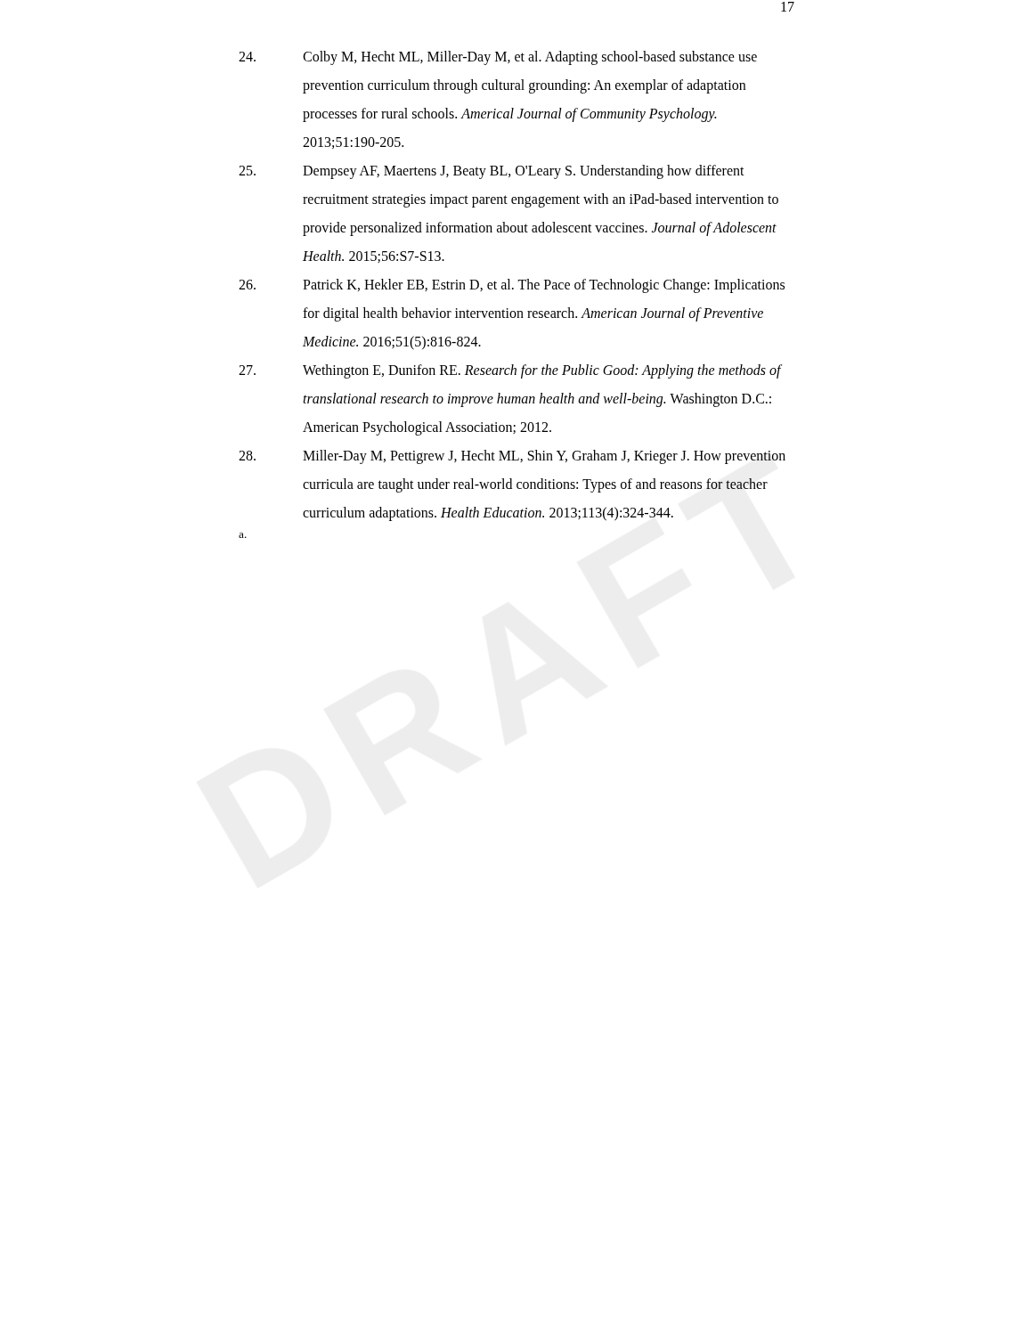DRAFT
17
Colby M, Hecht ML, Miller-Day M, et al. Adapting school-based substance use prevention curriculum through cultural grounding: An exemplar of adaptation processes for rural schools. Americal Journal of Community Psychology. 2013;51:190-205.
Dempsey AF, Maertens J, Beaty BL, O'Leary S. Understanding how different recruitment strategies impact parent engagement with an iPad-based intervention to provide personalized information about adolescent vaccines. Journal of Adolescent Health. 2015;56:S7-S13.
Patrick K, Hekler EB, Estrin D, et al. The Pace of Technologic Change: Implications for digital health behavior intervention research. American Journal of Preventive Medicine. 2016;51(5):816-824.
Wethington E, Dunifon RE. Research for the Public Good: Applying the methods of translational research to improve human health and well-being. Washington D.C.: American Psychological Association; 2012.
Miller-Day M, Pettigrew J, Hecht ML, Shin Y, Graham J, Krieger J. How prevention curricula are taught under real-world conditions: Types of and reasons for teacher curriculum adaptations. Health Education. 2013;113(4):324-344.
a.